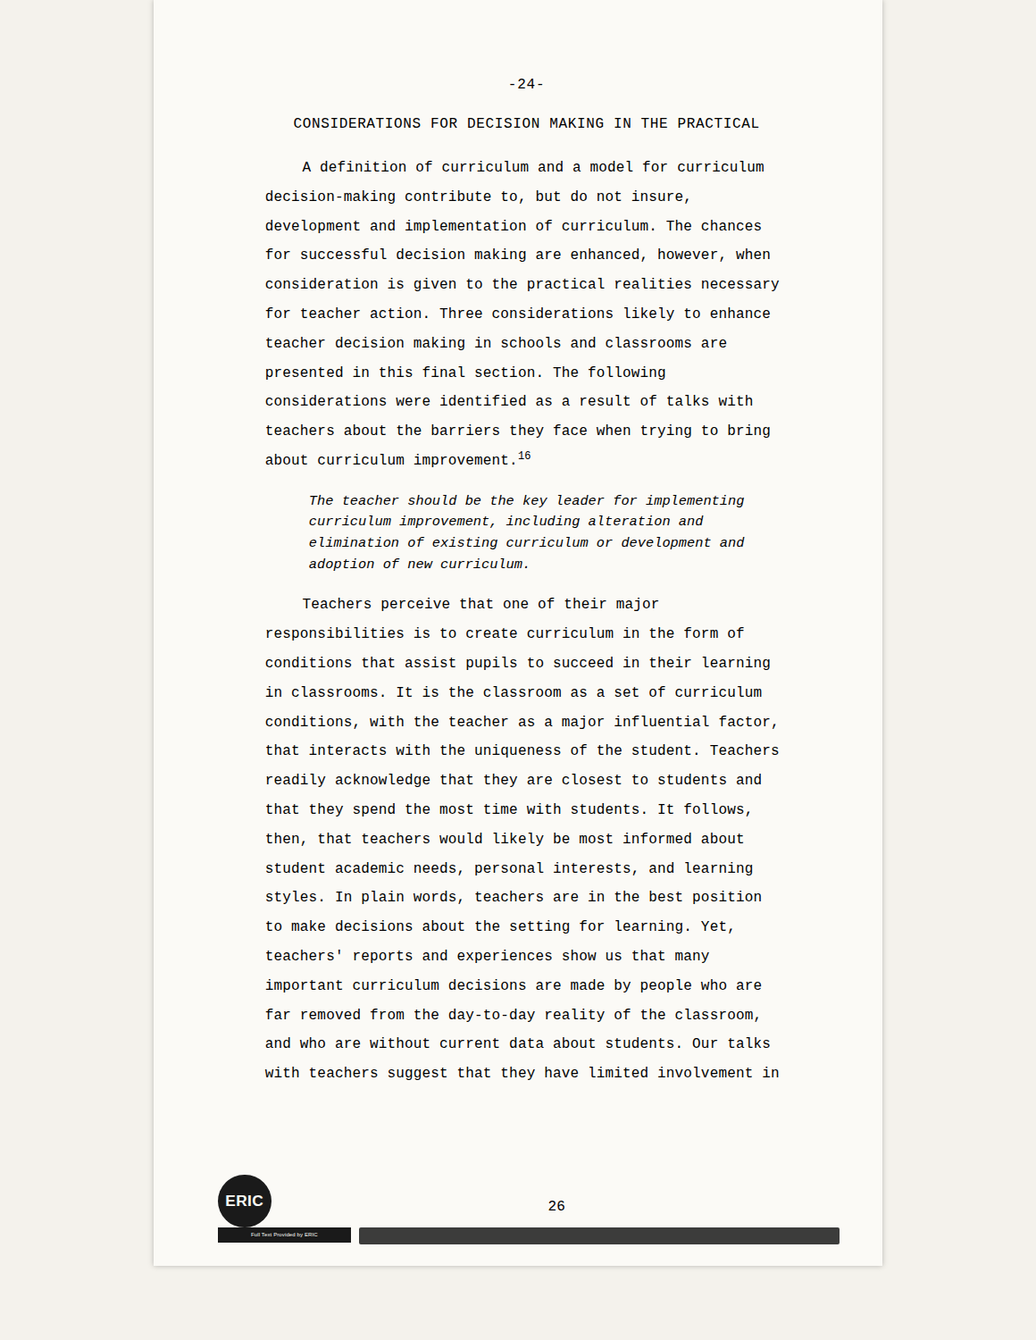-24-
CONSIDERATIONS FOR DECISION MAKING IN THE PRACTICAL
A definition of curriculum and a model for curriculum decision-making contribute to, but do not insure, development and implementation of curriculum. The chances for successful decision making are enhanced, however, when consideration is given to the practical realities necessary for teacher action. Three considerations likely to enhance teacher decision making in schools and classrooms are presented in this final section. The following considerations were identified as a result of talks with teachers about the barriers they face when trying to bring about curriculum improvement.16
The teacher should be the key leader for implementing curriculum improvement, including alteration and elimination of existing curriculum or development and adoption of new curriculum.
Teachers perceive that one of their major responsibilities is to create curriculum in the form of conditions that assist pupils to succeed in their learning in classrooms. It is the classroom as a set of curriculum conditions, with the teacher as a major influential factor, that interacts with the uniqueness of the student. Teachers readily acknowledge that they are closest to students and that they spend the most time with students. It follows, then, that teachers would likely be most informed about student academic needs, personal interests, and learning styles. In plain words, teachers are in the best position to make decisions about the setting for learning. Yet, teachers' reports and experiences show us that many important curriculum decisions are made by people who are far removed from the day-to-day reality of the classroom, and who are without current data about students. Our talks with teachers suggest that they have limited involvement in
ERIC
Full Text Provided by ERIC
26